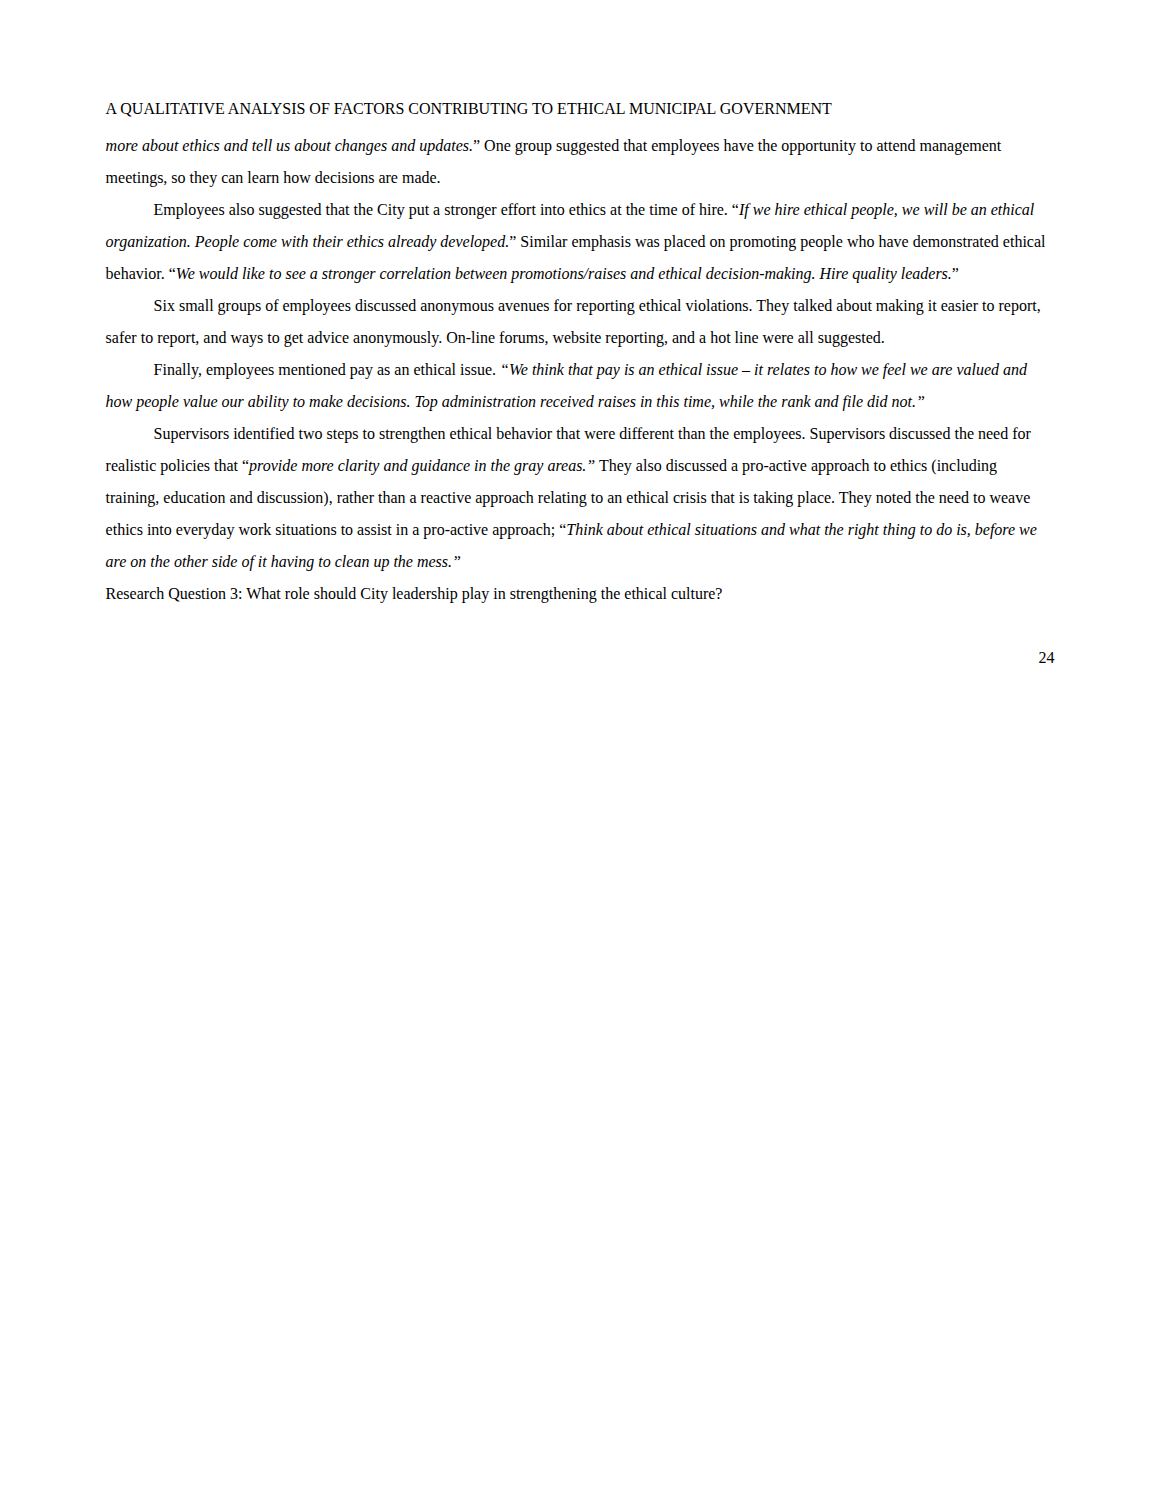A Qualitative Analysis of Factors Contributing to Ethical Municipal Government
more about ethics and tell us about changes and updates.” One group suggested that employees have the opportunity to attend management meetings, so they can learn how decisions are made.
Employees also suggested that the City put a stronger effort into ethics at the time of hire. “If we hire ethical people, we will be an ethical organization. People come with their ethics already developed.” Similar emphasis was placed on promoting people who have demonstrated ethical behavior. “We would like to see a stronger correlation between promotions/raises and ethical decision-making. Hire quality leaders.”
Six small groups of employees discussed anonymous avenues for reporting ethical violations. They talked about making it easier to report, safer to report, and ways to get advice anonymously. On-line forums, website reporting, and a hot line were all suggested.
Finally, employees mentioned pay as an ethical issue. “We think that pay is an ethical issue – it relates to how we feel we are valued and how people value our ability to make decisions. Top administration received raises in this time, while the rank and file did not.”
Supervisors identified two steps to strengthen ethical behavior that were different than the employees. Supervisors discussed the need for realistic policies that “provide more clarity and guidance in the gray areas.” They also discussed a pro-active approach to ethics (including training, education and discussion), rather than a reactive approach relating to an ethical crisis that is taking place. They noted the need to weave ethics into everyday work situations to assist in a pro-active approach; “Think about ethical situations and what the right thing to do is, before we are on the other side of it having to clean up the mess.”
Research Question 3: What role should City leadership play in strengthening the ethical culture?
24